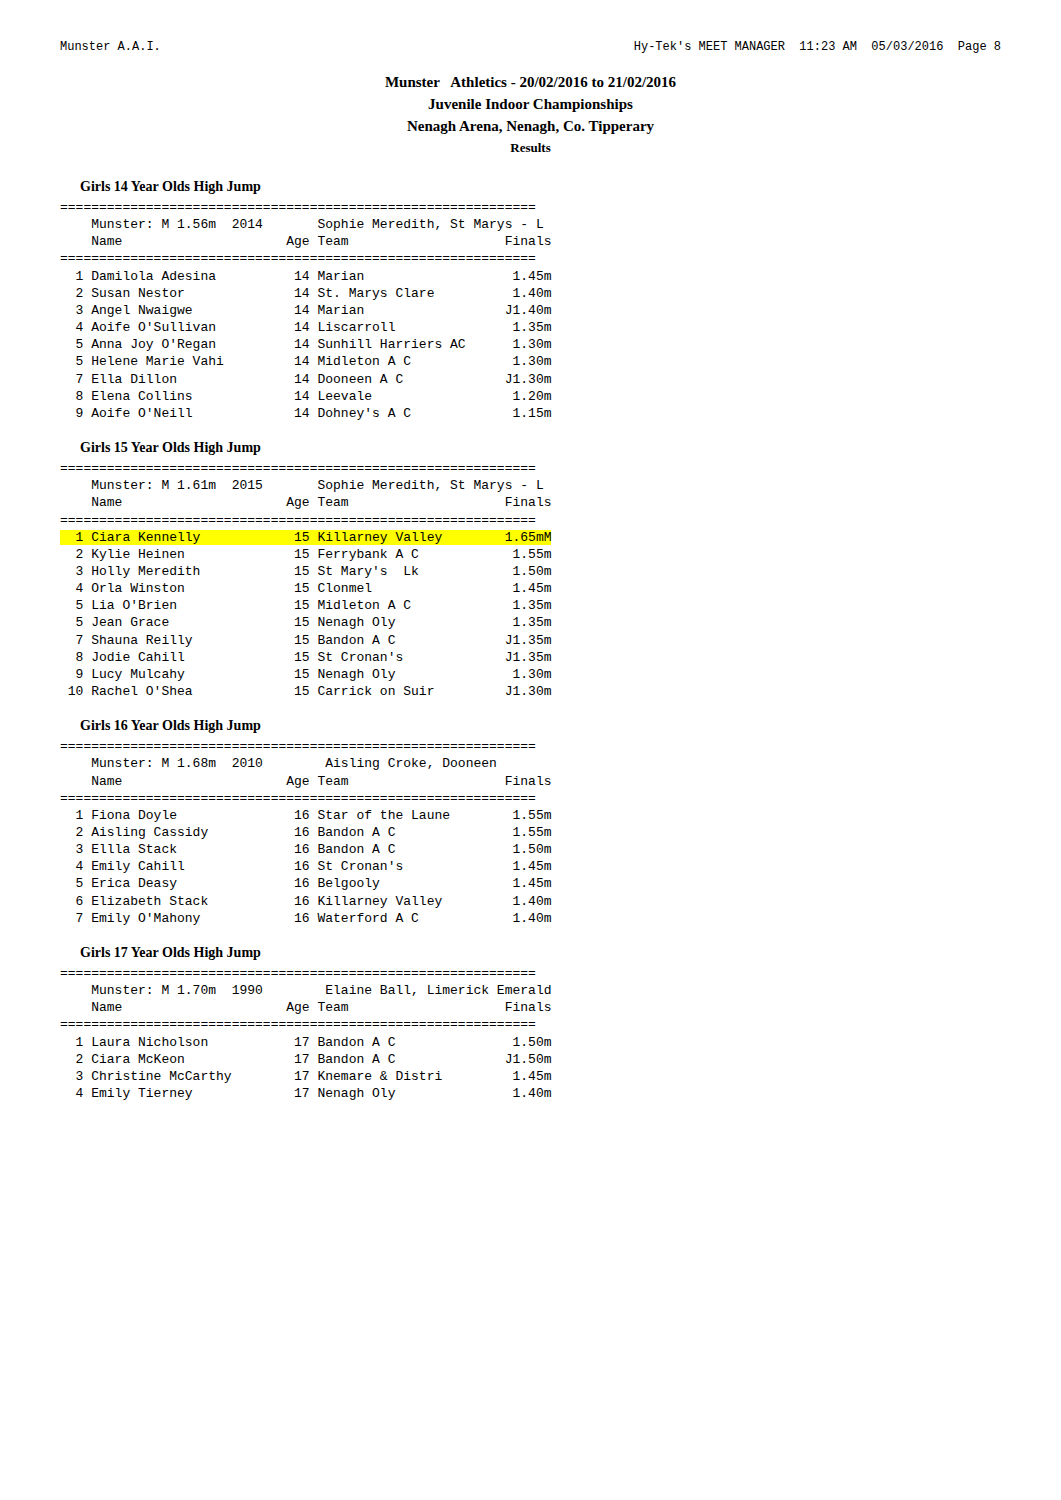Munster A.A.I. Hy-Tek's MEET MANAGER 11:23 AM 05/03/2016 Page 8
Munster Athletics - 20/02/2016 to 21/02/2016
Juvenile Indoor Championships
Nenagh Arena, Nenagh, Co. Tipperary
Results
Girls 14 Year Olds High Jump
=============================================================
    Munster: M 1.56m  2014       Sophie Meredith, St Marys - L
    Name                     Age Team                    Finals
=============================================================
  1 Damilola Adesina          14 Marian                   1.45m
  2 Susan Nestor              14 St. Marys Clare          1.40m
  3 Angel Nwaigwe             14 Marian                  J1.40m
  4 Aoife O'Sullivan          14 Liscarroll               1.35m
  5 Anna Joy O'Regan          14 Sunhill Harriers AC      1.30m
  5 Helene Marie Vahi         14 Midleton A C             1.30m
  7 Ella Dillon               14 Dooneen A C             J1.30m
  8 Elena Collins             14 Leevale                  1.20m
  9 Aoife O'Neill             14 Dohney's A C             1.15m
Girls 15 Year Olds High Jump
=============================================================
    Munster: M 1.61m  2015       Sophie Meredith, St Marys - L
    Name                     Age Team                    Finals
=============================================================
  1 Ciara Kennelly            15 Killarney Valley        1.65mM
  2 Kylie Heinen              15 Ferrybank A C            1.55m
  3 Holly Meredith            15 St Mary's  Lk            1.50m
  4 Orla Winston              15 Clonmel                  1.45m
  5 Lia O'Brien               15 Midleton A C             1.35m
  5 Jean Grace                15 Nenagh Oly               1.35m
  7 Shauna Reilly             15 Bandon A C              J1.35m
  8 Jodie Cahill              15 St Cronan's             J1.35m
  9 Lucy Mulcahy              15 Nenagh Oly               1.30m
 10 Rachel O'Shea             15 Carrick on Suir         J1.30m
Girls 16 Year Olds High Jump
=============================================================
    Munster: M 1.68m  2010        Aisling Croke, Dooneen
    Name                     Age Team                    Finals
=============================================================
  1 Fiona Doyle               16 Star of the Laune        1.55m
  2 Aisling Cassidy           16 Bandon A C               1.55m
  3 Ellla Stack               16 Bandon A C               1.50m
  4 Emily Cahill              16 St Cronan's              1.45m
  5 Erica Deasy               16 Belgooly                 1.45m
  6 Elizabeth Stack           16 Killarney Valley         1.40m
  7 Emily O'Mahony            16 Waterford A C            1.40m
Girls 17 Year Olds High Jump
=============================================================
    Munster: M 1.70m  1990        Elaine Ball, Limerick Emerald
    Name                     Age Team                    Finals
=============================================================
  1 Laura Nicholson           17 Bandon A C               1.50m
  2 Ciara McKeon              17 Bandon A C              J1.50m
  3 Christine McCarthy        17 Knemare & Distri         1.45m
  4 Emily Tierney             17 Nenagh Oly               1.40m